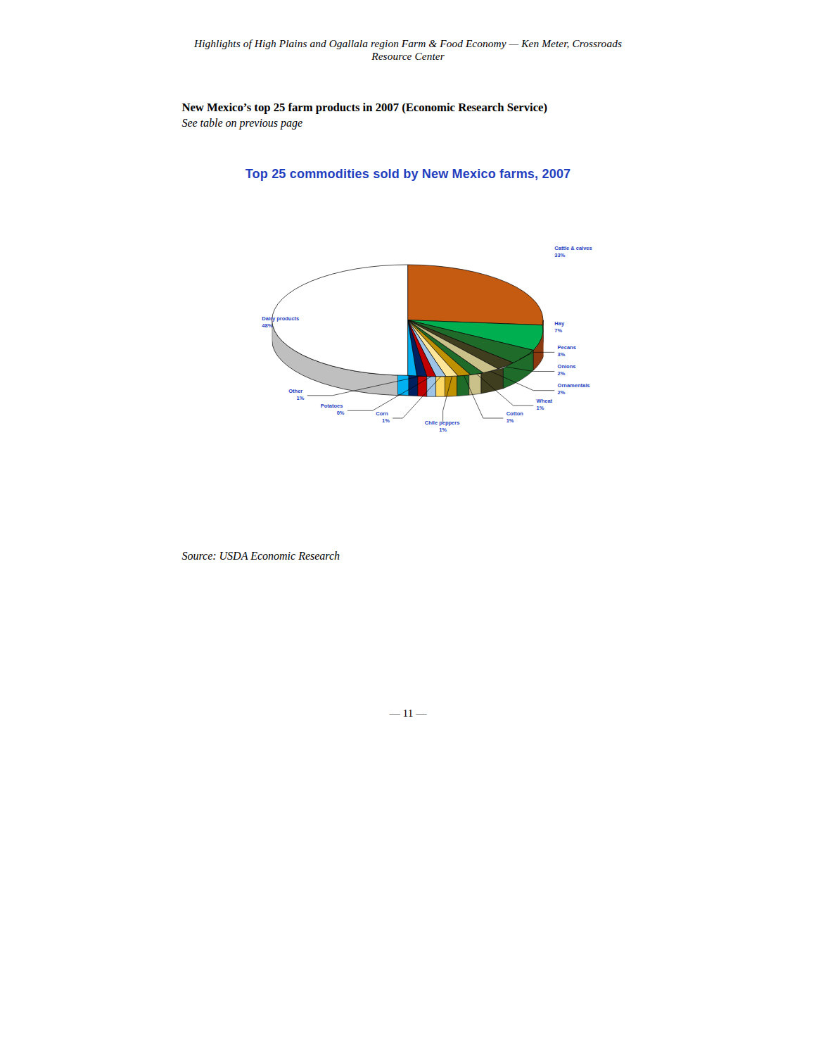Highlights of High Plains and Ogallala region Farm & Food Economy — Ken Meter, Crossroads Resource Center
New Mexico’s top 25 farm products in 2007 (Economic Research Service)
See table on previous page
Top 25 commodities sold by New Mexico farms, 2007
Cattle & calves 33% Hay 7% Pecans 3% Onions 2% Ornamentals 2% Wheat 1% Cotton 1% Chile peppers 1% Corn 1% Potatoes 0% Other 1% Dairy products 48%
Source: USDA Economic Research
— 11 —